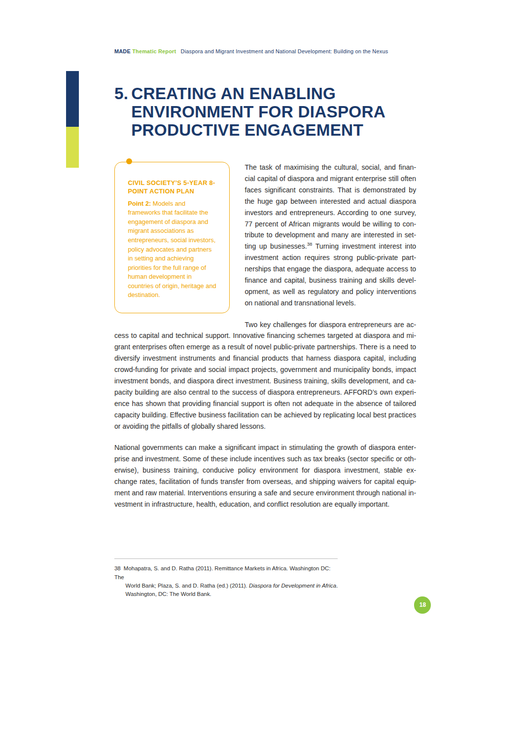MADE Thematic Report Diaspora and Migrant Investment and National Development: Building on the Nexus
5. Creating an Enabling Environment for Diaspora Productive Engagement
Civil Society’s 5-Year 8-Point Action Plan
Point 2: Models and frameworks that facilitate the engagement of diaspora and migrant associations as entrepreneurs, social investors, policy advocates and partners in setting and achieving priorities for the full range of human development in countries of origin, heritage and destination.
The task of maximising the cultural, social, and financial capital of diaspora and migrant enterprise still often faces significant constraints. That is demonstrated by the huge gap between interested and actual diaspora investors and entrepreneurs. According to one survey, 77 percent of African migrants would be willing to contribute to development and many are interested in setting up businesses.38 Turning investment interest into investment action requires strong public-private partnerships that engage the diaspora, adequate access to finance and capital, business training and skills development, as well as regulatory and policy interventions on national and transnational levels.
Two key challenges for diaspora entrepreneurs are access to capital and technical support. Innovative financing schemes targeted at diaspora and migrant enterprises often emerge as a result of novel public-private partnerships. There is a need to diversify investment instruments and financial products that harness diaspora capital, including crowd-funding for private and social impact projects, government and municipality bonds, impact investment bonds, and diaspora direct investment. Business training, skills development, and capacity building are also central to the success of diaspora entrepreneurs. AFFORD’s own experience has shown that providing financial support is often not adequate in the absence of tailored capacity building. Effective business facilitation can be achieved by replicating local best practices or avoiding the pitfalls of globally shared lessons.
National governments can make a significant impact in stimulating the growth of diaspora enterprise and investment. Some of these include incentives such as tax breaks (sector specific or otherwise), business training, conducive policy environment for diaspora investment, stable exchange rates, facilitation of funds transfer from overseas, and shipping waivers for capital equipment and raw material. Interventions ensuring a safe and secure environment through national investment in infrastructure, health, education, and conflict resolution are equally important.
38 Mohapatra, S. and D. Ratha (2011). Remittance Markets in Africa. Washington DC: The World Bank; Plaza, S. and D. Ratha (ed.) (2011). Diaspora for Development in Africa. Washington, DC: The World Bank.
18